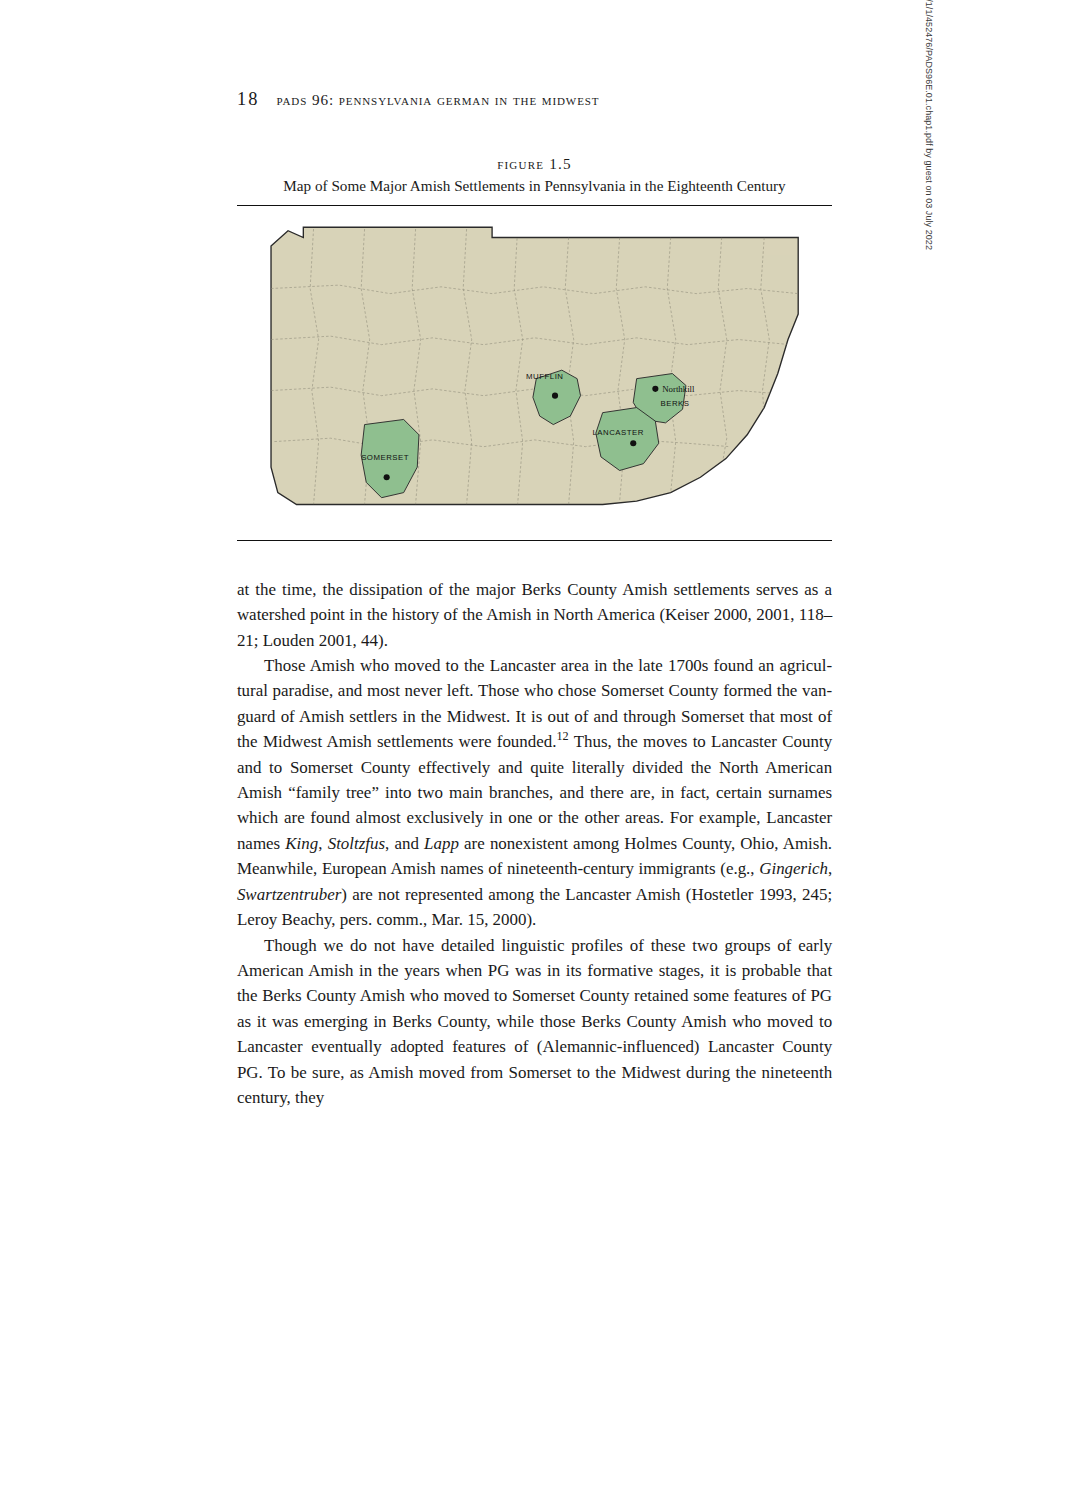18 pads 96: pennsylvania german in the midwest
figure 1.5 Map of Some Major Amish Settlements in Pennsylvania in the Eighteenth Century
SOMERSET MUFFLIN Northkill BERKS LANCASTER
at the time, the dissipation of the major Berks County Amish settlements serves as a watershed point in the history of the Amish in North America (Keiser 2000, 2001, 118–21; Louden 2001, 44).
Those Amish who moved to the Lancaster area in the late 1700s found an agricultural paradise, and most never left. Those who chose Somerset County formed the vanguard of Amish settlers in the Midwest. It is out of and through Somerset that most of the Midwest Amish settlements were founded.12 Thus, the moves to Lancaster County and to Somerset County effectively and quite literally divided the North American Amish “family tree” into two main branches, and there are, in fact, certain surnames which are found almost exclusively in one or the other areas. For example, Lancaster names King, Stoltzfus, and Lapp are nonexistent among Holmes County, Ohio, Amish. Meanwhile, European Amish names of nineteenth-century immigrants (e.g., Gingerich, Swartzentruber) are not represented among the Lancaster Amish (Hostetler 1993, 245; Leroy Beachy, pers. comm., Mar. 15, 2000).
Though we do not have detailed linguistic profiles of these two groups of early American Amish in the years when PG was in its formative stages, it is probable that the Berks County Amish who moved to Somerset County retained some features of PG as it was emerging in Berks County, while those Berks County Amish who moved to Lancaster eventually adopted features of (Alemannic-influenced) Lancaster County PG. To be sure, as Amish moved from Somerset to the Midwest during the nineteenth century, they
Downloaded from http://read.dukeupress.edu/pads/article-pdf/96/1/1/452476/PADS96E.01.chap1.pdf by guest on 03 July 2022